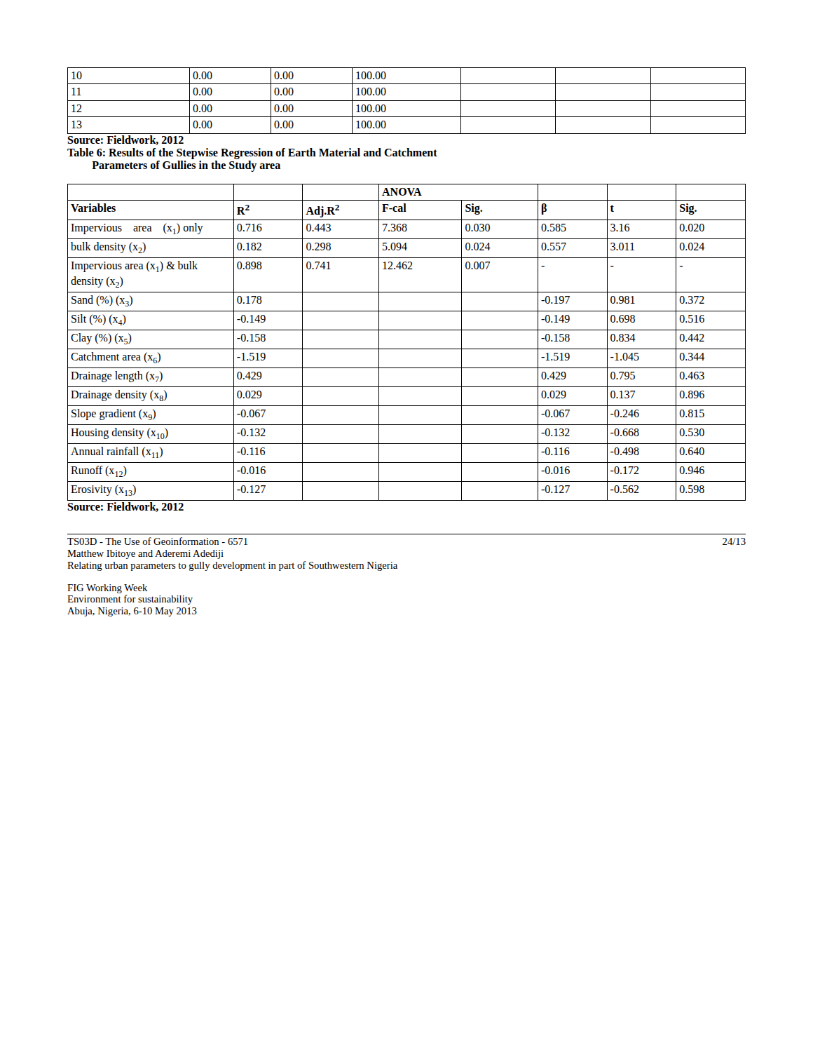| 10 | 0.00 | 0.00 | 100.00 | | | |
| 11 | 0.00 | 0.00 | 100.00 | | | |
| 12 | 0.00 | 0.00 | 100.00 | | | |
| 13 | 0.00 | 0.00 | 100.00 | | | |
Source: Fieldwork, 2012
Table 6: Results of the Stepwise Regression of Earth Material and Catchment Parameters of Gullies in the Study area
| | | | ANOVA | | | |
| Variables | R 2 | Adj.R 2 | F-cal | Sig. | β | t | Sig. |
| Impervious area (x 1 ) only | 0.716 | 0.443 | 7.368 | 0.030 | 0.585 | 3.16 | 0.020 |
| bulk density (x 2 ) | 0.182 | 0.298 | 5.094 | 0.024 | 0.557 | 3.011 | 0.024 |
| Impervious area (x 1 ) & bulk density (x 2 ) | 0.898 | 0.741 | 12.462 | 0.007 | - | - | - |
| Sand (%) (x 3 ) | 0.178 | | | | -0.197 | 0.981 | 0.372 |
| Silt (%) (x 4 ) | -0.149 | | | | -0.149 | 0.698 | 0.516 |
| Clay (%) (x 5 ) | -0.158 | | | | -0.158 | 0.834 | 0.442 |
| Catchment area (x 6 ) | -1.519 | | | | -1.519 | -1.045 | 0.344 |
| Drainage length (x 7 ) | 0.429 | | | | 0.429 | 0.795 | 0.463 |
| Drainage density (x 8 ) | 0.029 | | | | 0.029 | 0.137 | 0.896 |
| Slope gradient (x 9 ) | -0.067 | | | | -0.067 | -0.246 | 0.815 |
| Housing density (x 10 ) | -0.132 | | | | -0.132 | -0.668 | 0.530 |
| Annual rainfall (x 11 ) | -0.116 | | | | -0.116 | -0.498 | 0.640 |
| Runoff (x 12 ) | -0.016 | | | | -0.016 | -0.172 | 0.946 |
| Erosivity (x 13 ) | -0.127 | | | | -0.127 | -0.562 | 0.598 |
Source: Fieldwork, 2012
24/13
TS03D - The Use of Geoinformation - 6571
Matthew Ibitoye and Aderemi Adediji
Relating urban parameters to gully development in part of Southwestern Nigeria
FIG Working Week
Environment for sustainability
Abuja, Nigeria, 6-10 May 2013